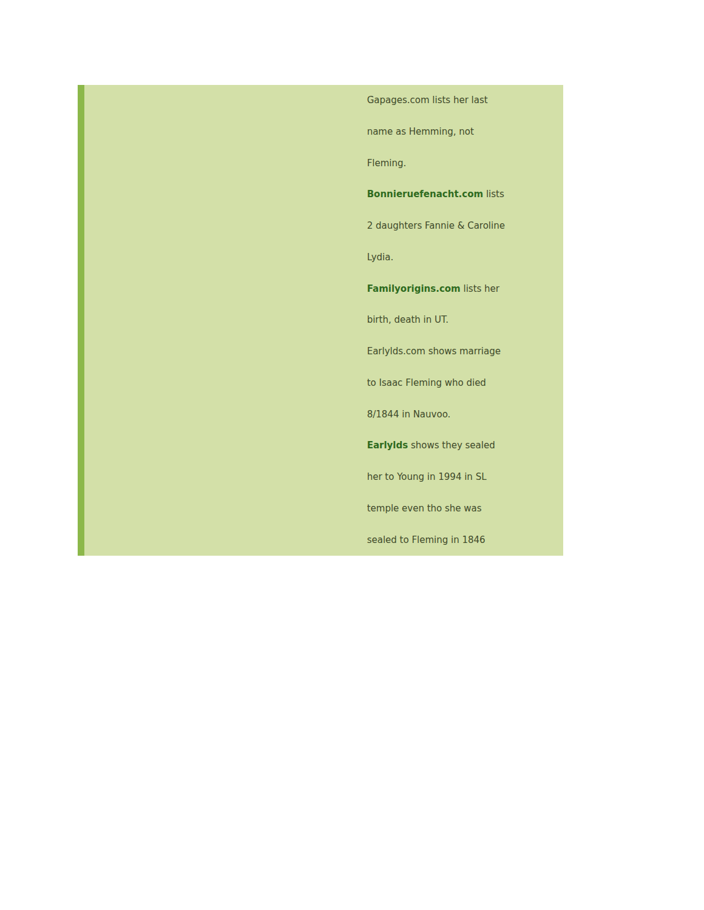| | | | | | Gapages.com lists her last name as Hemming, not Fleming. Bonnieruefenacht.com lists 2 daughters Fannie & Caroline Lydia. Familyorigins.com lists her birth, death in UT. Earlylds.com shows marriage to Isaac Fleming who died 8/1844 in Nauvoo. Earlylds shows they sealed her to Young in 1994 in SL temple even tho she was sealed to Fleming in 1846 | |